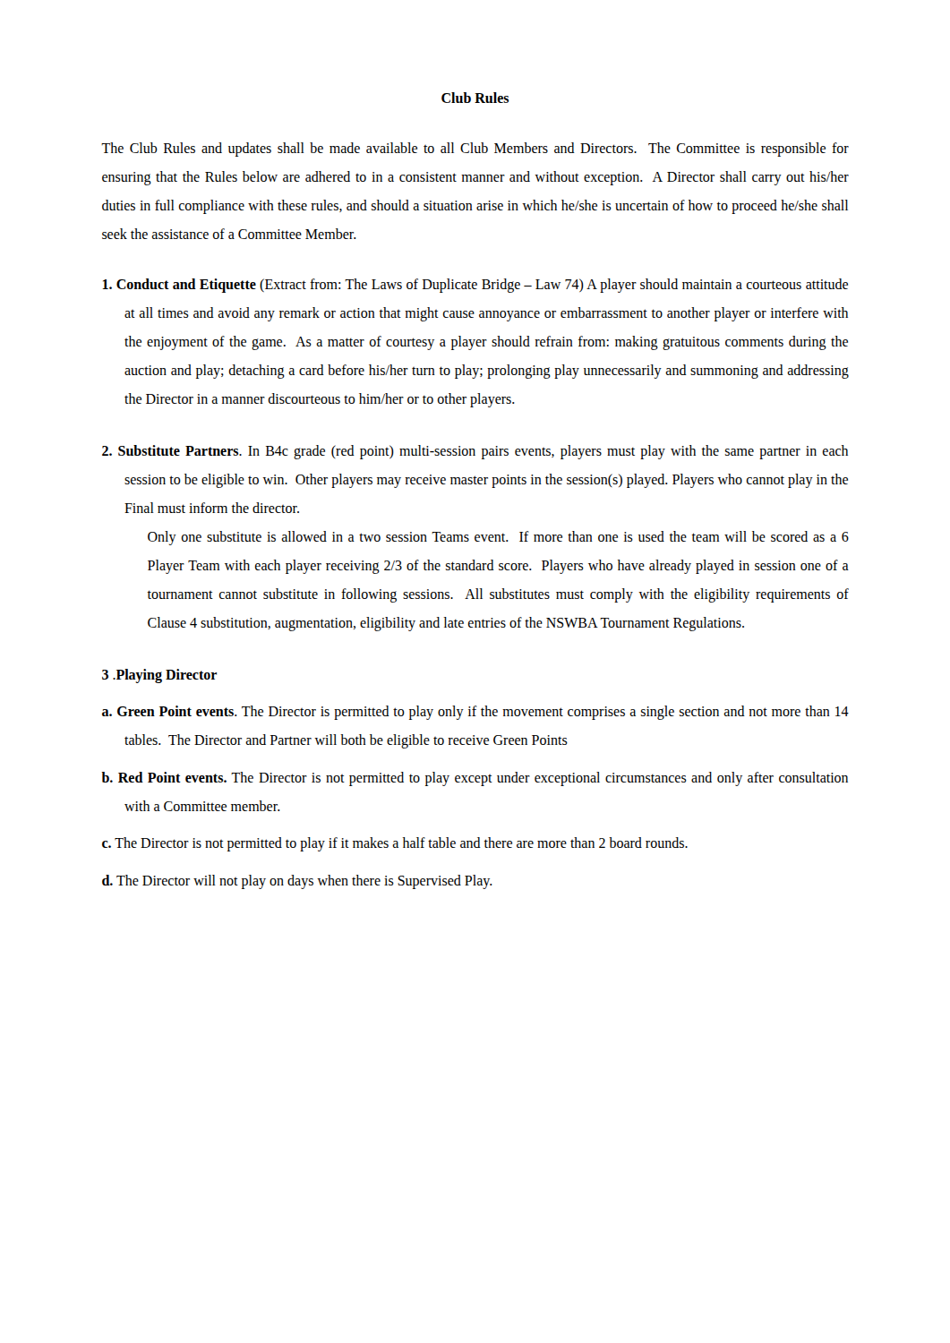Club Rules
The Club Rules and updates shall be made available to all Club Members and Directors. The Committee is responsible for ensuring that the Rules below are adhered to in a consistent manner and without exception. A Director shall carry out his/her duties in full compliance with these rules, and should a situation arise in which he/she is uncertain of how to proceed he/she shall seek the assistance of a Committee Member.
1. Conduct and Etiquette (Extract from: The Laws of Duplicate Bridge – Law 74) A player should maintain a courteous attitude at all times and avoid any remark or action that might cause annoyance or embarrassment to another player or interfere with the enjoyment of the game. As a matter of courtesy a player should refrain from: making gratuitous comments during the auction and play; detaching a card before his/her turn to play; prolonging play unnecessarily and summoning and addressing the Director in a manner discourteous to him/her or to other players.
2. Substitute Partners. In B4c grade (red point) multi-session pairs events, players must play with the same partner in each session to be eligible to win. Other players may receive master points in the session(s) played. Players who cannot play in the Final must inform the director.
Only one substitute is allowed in a two session Teams event. If more than one is used the team will be scored as a 6 Player Team with each player receiving 2/3 of the standard score. Players who have already played in session one of a tournament cannot substitute in following sessions. All substitutes must comply with the eligibility requirements of Clause 4 substitution, augmentation, eligibility and late entries of the NSWBA Tournament Regulations.
3 .Playing Director
a. Green Point events. The Director is permitted to play only if the movement comprises a single section and not more than 14 tables. The Director and Partner will both be eligible to receive Green Points
b. Red Point events. The Director is not permitted to play except under exceptional circumstances and only after consultation with a Committee member.
c. The Director is not permitted to play if it makes a half table and there are more than 2 board rounds.
d. The Director will not play on days when there is Supervised Play.